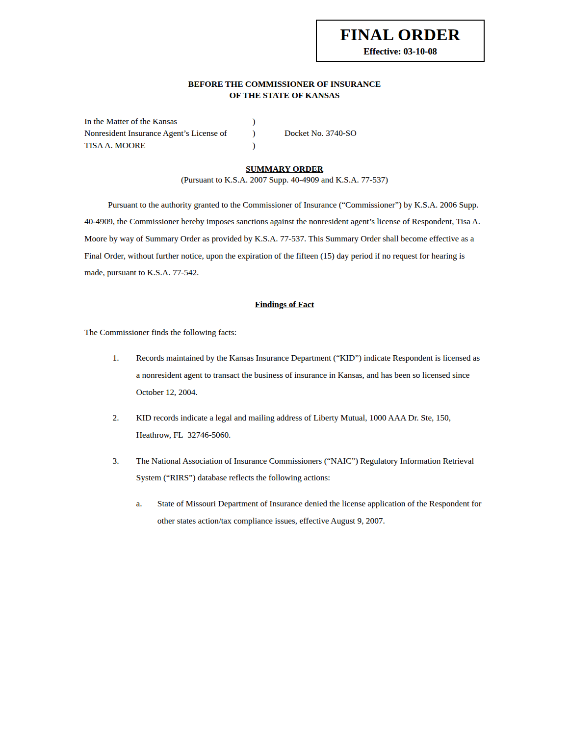FINAL ORDER
Effective: 03-10-08
BEFORE THE COMMISSIONER OF INSURANCE
OF THE STATE OF KANSAS
| In the Matter of the Kansas | ) | |
| Nonresident Insurance Agent’s License of | ) | Docket No. 3740-SO |
| TISA A. MOORE | ) | |
SUMMARY ORDER
(Pursuant to K.S.A. 2007 Supp. 40-4909 and K.S.A. 77-537)
Pursuant to the authority granted to the Commissioner of Insurance (“Commissioner”) by K.S.A. 2006 Supp. 40-4909, the Commissioner hereby imposes sanctions against the nonresident agent’s license of Respondent, Tisa A. Moore by way of Summary Order as provided by K.S.A. 77-537. This Summary Order shall become effective as a Final Order, without further notice, upon the expiration of the fifteen (15) day period if no request for hearing is made, pursuant to K.S.A. 77-542.
Findings of Fact
The Commissioner finds the following facts:
Records maintained by the Kansas Insurance Department (“KID”) indicate Respondent is licensed as a nonresident agent to transact the business of insurance in Kansas, and has been so licensed since October 12, 2004.
KID records indicate a legal and mailing address of Liberty Mutual, 1000 AAA Dr. Ste, 150, Heathrow, FL 32746-5060.
The National Association of Insurance Commissioners (“NAIC”) Regulatory Information Retrieval System (“RIRS”) database reflects the following actions:
State of Missouri Department of Insurance denied the license application of the Respondent for other states action/tax compliance issues, effective August 9, 2007.